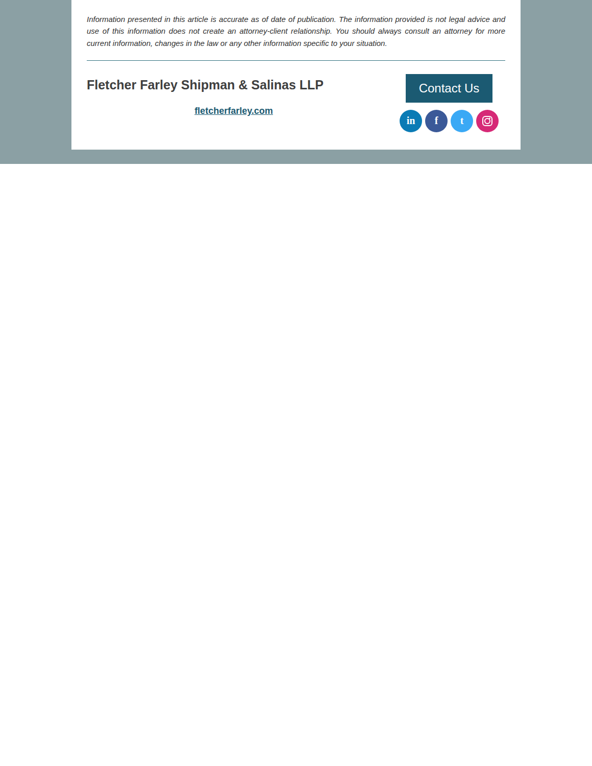Information presented in this article is accurate as of date of publication. The information provided is not legal advice and use of this information does not create an attorney-client relationship. You should always consult an attorney for more current information, changes in the law or any other information specific to your situation.
Fletcher Farley Shipman & Salinas LLP
fletcherfarley.com
Contact Us
in f t